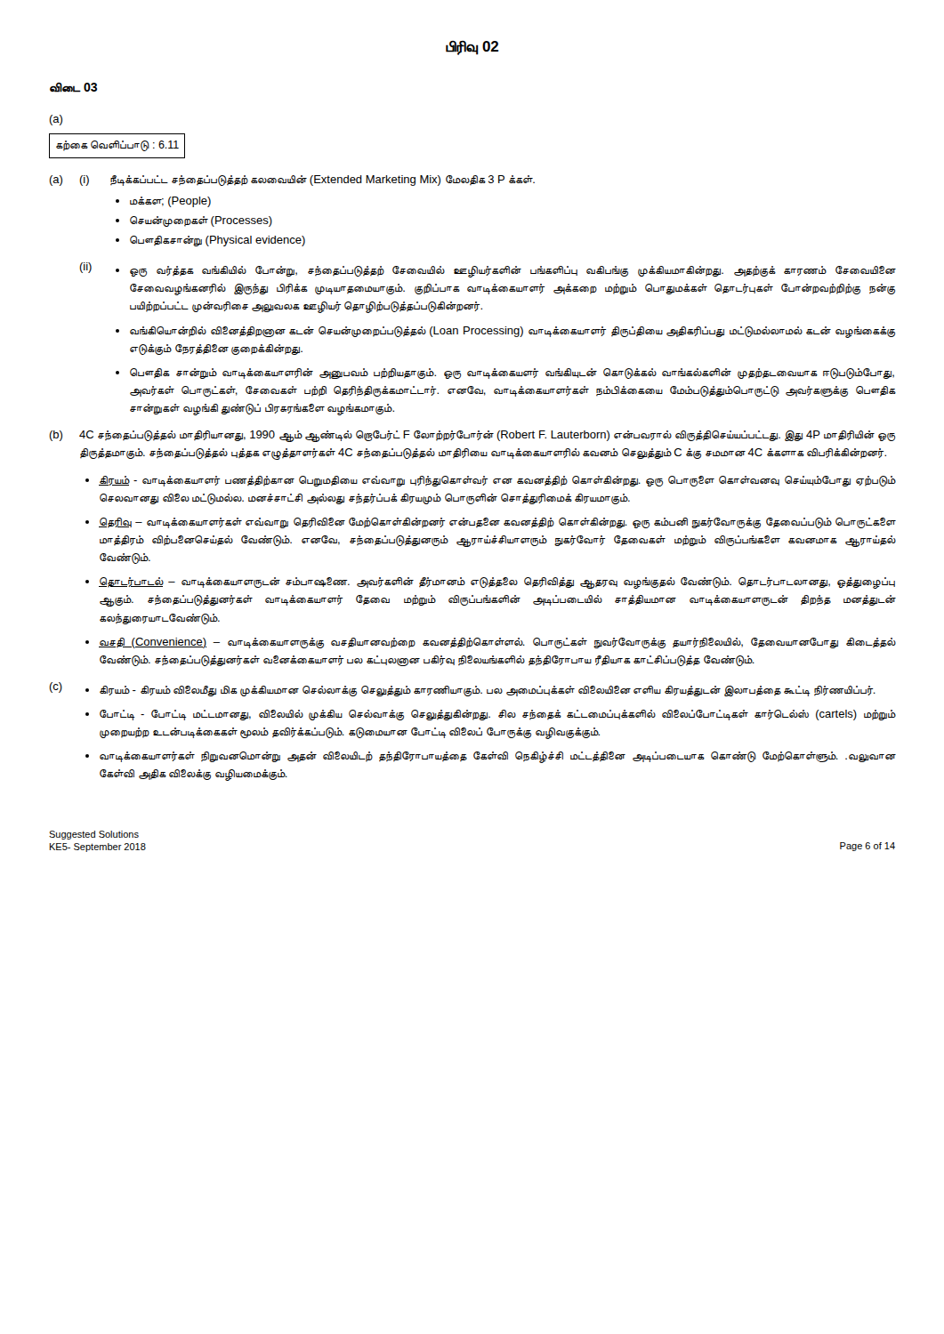பிரிவு 02
விடை 03
(a)
கற்கை வெளிப்பாடு : 6.11
| (a) | (i) | நீடிக்கப்பட்ட சந்தைப்படுத்தற் கலவையின் (Extended Marketing Mix) மேலதிக 3 P க்கள். மக்கள; (People) செயன்முறைகள் (Processes) பௌதிகசான்று (Physical evidence) |
| | (ii) | ஒரு வர்த்தக வங்கியில் போன்று, சந்தைப்படுத்தற் சேவையில் ஊழியர்களின் பங்களிப்பு வகிபங்கு முக்கியமாகின்றது. அதற்குக் காரணம் சேவையினை சேவைவழங்கனரில் இருந்து பிரிக்க முடியாதமையாகும். குறிப்பாக வாடிக்கையாளர் அக்கறை மற்றும் பொதுமக்கள் தொடர்புகள் போன்றவற்றிற்கு நன்கு பயிற்றப்பட்ட முன்வரிசை அலுவலக ஊழியர் தொழிற்படுத்தப்படுகின்றனர். வங்கியொன்றில் வினைத்திறனான கடன் செயன்முறைப்படுத்தல் (Loan Processing) வாடிக்கையாளர் திருப்தியை அதிகரிப்பது மட்டுமல்லாமல் கடன் வழங்கைக்கு எடுக்கும் நேரத்தினை குறைக்கின்றது. பௌதிக சான்றும் வாடிக்கையாளரின் அனுபவம் பற்றியதாகும். ஒரு வாடிக்கையளர் வங்கியுடன் கொடுக்கல் வாங்கல்களின் முதற்தடவையாக ஈடுபடும்போது, அவர்கள் பொருட்கள், சேவைகள் பற்றி தெரிந்திருக்கமாட்டார். எனவே, வாடிக்கையாளர்கள் நம்பிக்கையை மேம்படுத்தும்பொருட்டு அவர்களுக்கு பௌதிக சான்றுகள் வழங்கி துண்டுப் பிரசுரங்களை வழங்கமாகும். |
| (b) | 4C சந்தைப்படுத்தல் மாதிரியானது, 1990 ஆம் ஆண்டில் றொபேர்ட் F லோற்றர்போர்ன் (Robert F. Lauterborn) என்பவரால் விருத்திசெய்யப்பட்டது. இது 4P மாதிரியின் ஒரு திருத்தமாகும். சந்தைப்படுத்தல் புத்தக எழுத்தாளர்கள் 4C சந்தைப்படுத்தல் மாதிரியை வாடிக்கையாளரில் கவனம் செலுத்தும் C க்கு சமமான 4C க்களாக விபரிக்கின்றனர். கிரயம் - வாடிக்கையாளர் பணத்திற்கான பெறுமதியை எவ்வாறு புரிந்துகொள்வர் என கவனத்திற் கொள்கின்றது. ஒரு பொருளை கொள்வனவு செய்யும்போது ஏற்படும் செலவானது விலை மட்டுமல்ல. மனச்சாட்சி அல்லது சந்தர்ப்பக் கிரயமும் பொருளின் சொத்துரிமைக் கிரயமாகும். தெரிவு – வாடிக்கையாளர்கள் எவ்வாறு தெரிவினை மேற்கொள்கின்றனர் என்பதனை கவனத்திற் கொள்கின்றது. ஒரு கம்பனி நுகர்வோருக்கு தேவைப்படும் பொருட்களை மாத்திரம் விற்பனைசெய்தல் வேண்டும். எனவே, சந்தைப்படுத்துனரும் ஆராய்ச்சியாளரும் நுகர்வோர் தேவைகள் மற்றும் விருப்பங்களை கவனமாக ஆராய்தல் வேண்டும். தொடர்பாடல் – வாடிக்கையாளருடன் சம்பாஷணை. அவர்களின் தீர்மானம் எடுத்தலை தெரிவித்து ஆதரவு வழங்குதல் வேண்டும். தொடர்பாடலானது, ஒத்துழைப்பு ஆகும். சந்தைப்படுத்துனர்கள் வாடிக்கையாளர் தேவை மற்றும் விருப்பங்களின் அடிப்படையில் சாத்தியமான வாடிக்கையாளருடன் திறந்த மனத்துடன் கலந்துரையாடவேண்டும். வசதி (Convenience) – வாடிக்கையாளருக்கு வசதியானவற்றை கவனத்திற்கொள்ளல். பொருட்கள் நுவர்வோருக்கு தயார்நிலையில், தேவையானபோது கிடைத்தல் வேண்டும். சந்தைப்படுத்துனர்கள் வனைக்கையாளர் பல கட்புலனான பகிர்வு நிலையங்களில் தந்திரோபாய ரீதியாக காட்சிப்படுத்த வேண்டும். |
| (c) | கிரயம் - கிரயம் விலைமீது மிக முக்கியமான செல்லாக்கு செலுத்தும் காரணியாகும். பல அமைப்புக்கள் விலையினை எளிய கிரயத்துடன் இலாபத்தை கூட்டி நிர்ணயிப்பர். போட்டி - போட்டி மட்டமானது, விலையில் முக்கிய செல்வாக்கு செலுத்துகின்றது. சில சந்தைக் கட்டமைப்புக்களில் விலைப்போட்டிகள் கார்டெல்ஸ் (cartels) மற்றும் முறையற்ற உடன்படிக்கைகள் மூலம் தவிர்க்கப்படும். கடுமையான போட்டி விலைப் போருக்கு வழிவகுக்கும். வாடிக்கையாளர்கள் நிறுவனமொன்று அதன் விலையிடற் தந்திரோபாயத்தை கேள்வி நெகிழ்ச்சி மட்டத்தினை அடிப்படையாக கொண்டு மேற்கொள்ளும். .வலுவான கேள்வி அதிக விலைக்கு வழியமைக்கும். |
Suggested Solutions
KE5- September 2018
Page 6 of 14